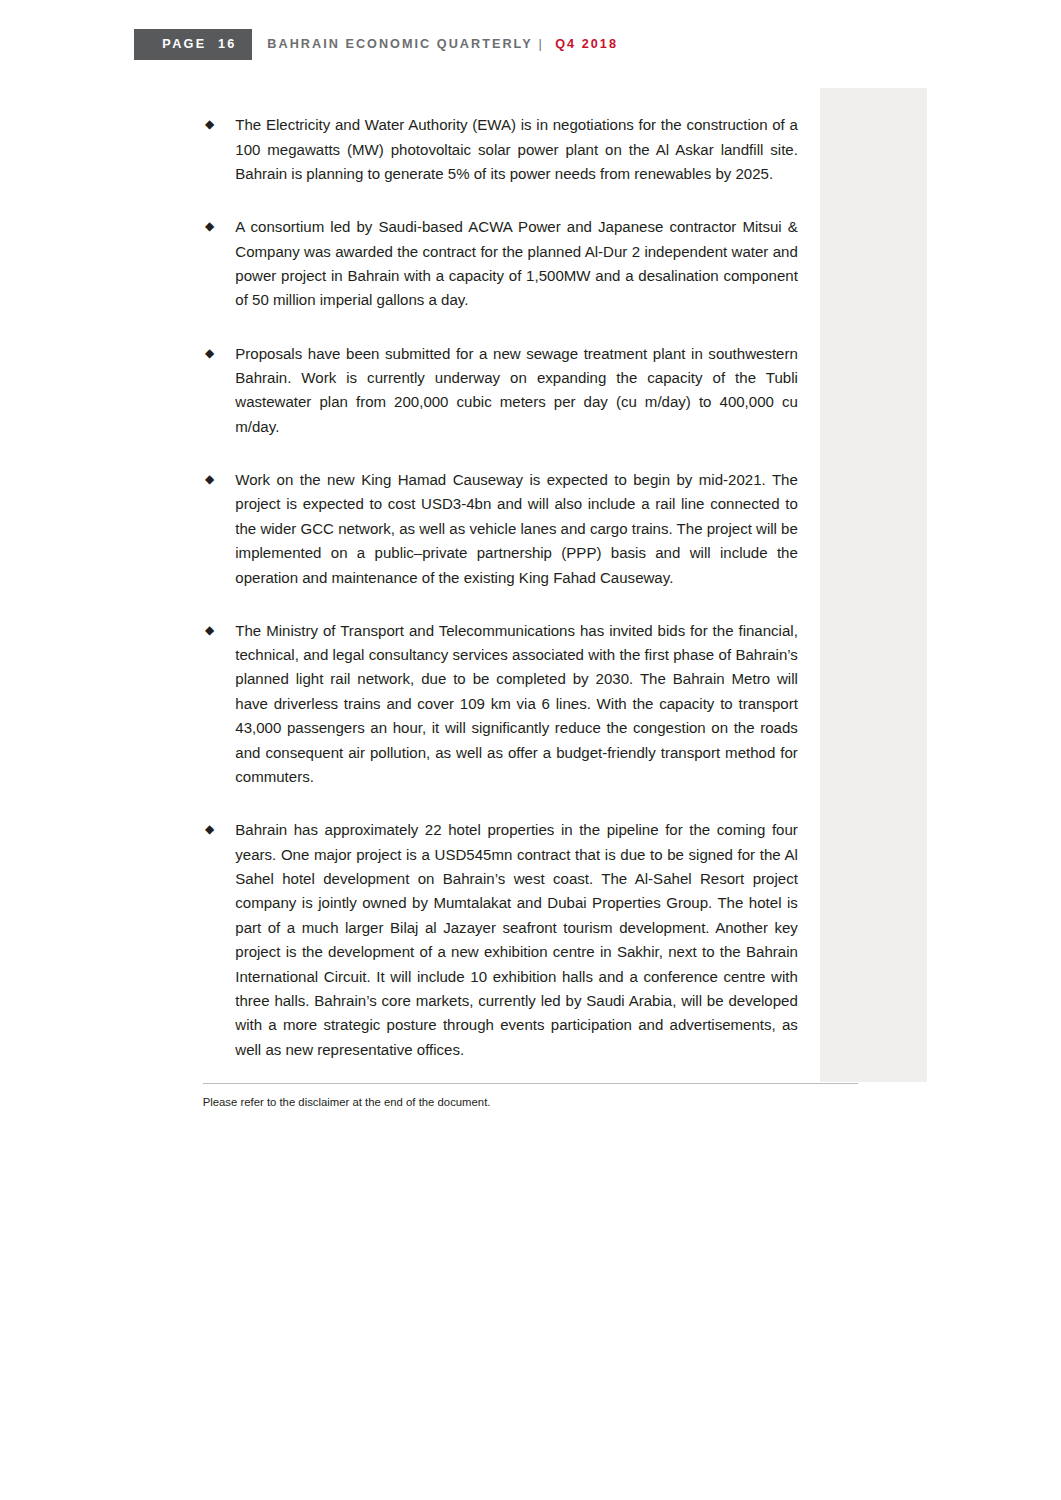PAGE 16
BAHRAIN ECONOMIC QUARTERLY | Q4 2018
The Electricity and Water Authority (EWA) is in negotiations for the construction of a 100 megawatts (MW) photovoltaic solar power plant on the Al Askar landfill site. Bahrain is planning to generate 5% of its power needs from renewables by 2025.
A consortium led by Saudi-based ACWA Power and Japanese contractor Mitsui & Company was awarded the contract for the planned Al-Dur 2 independent water and power project in Bahrain with a capacity of 1,500MW and a desalination component of 50 million imperial gallons a day.
Proposals have been submitted for a new sewage treatment plant in southwestern Bahrain. Work is currently underway on expanding the capacity of the Tubli wastewater plan from 200,000 cubic meters per day (cu m/day) to 400,000 cu m/day.
Work on the new King Hamad Causeway is expected to begin by mid-2021. The project is expected to cost USD3-4bn and will also include a rail line connected to the wider GCC network, as well as vehicle lanes and cargo trains. The project will be implemented on a public–private partnership (PPP) basis and will include the operation and maintenance of the existing King Fahad Causeway.
The Ministry of Transport and Telecommunications has invited bids for the financial, technical, and legal consultancy services associated with the first phase of Bahrain’s planned light rail network, due to be completed by 2030. The Bahrain Metro will have driverless trains and cover 109 km via 6 lines. With the capacity to transport 43,000 passengers an hour, it will significantly reduce the congestion on the roads and consequent air pollution, as well as offer a budget-friendly transport method for commuters.
Bahrain has approximately 22 hotel properties in the pipeline for the coming four years. One major project is a USD545mn contract that is due to be signed for the Al Sahel hotel development on Bahrain’s west coast. The Al-Sahel Resort project company is jointly owned by Mumtalakat and Dubai Properties Group. The hotel is part of a much larger Bilaj al Jazayer seafront tourism development. Another key project is the development of a new exhibition centre in Sakhir, next to the Bahrain International Circuit. It will include 10 exhibition halls and a conference centre with three halls. Bahrain’s core markets, currently led by Saudi Arabia, will be developed with a more strategic posture through events participation and advertisements, as well as new representative offices.
Please refer to the disclaimer at the end of the document.